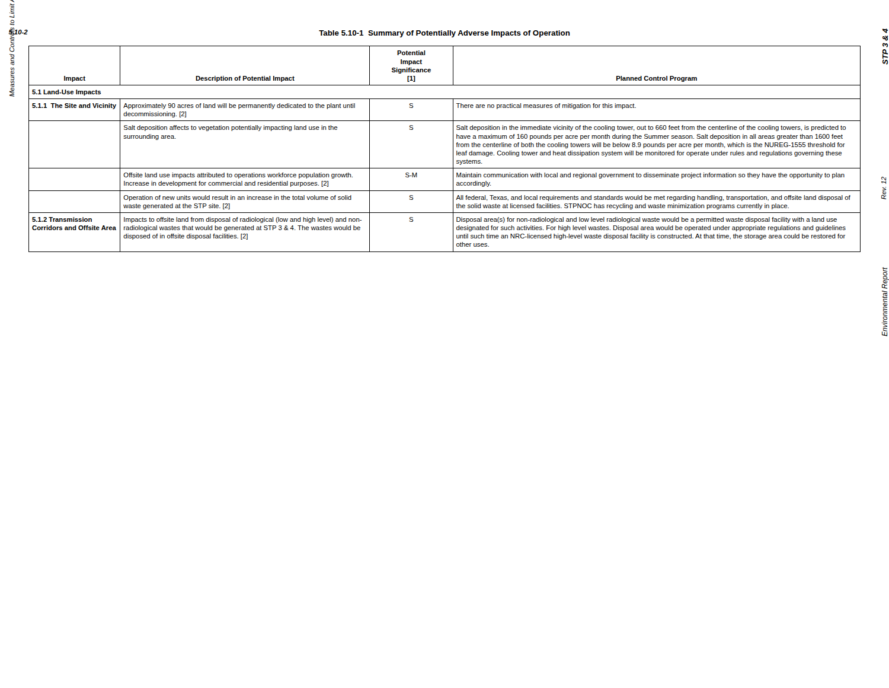5.10-2
Measures and Controls to Limit Adverse Impacts During Operations
STP 3 & 4
Rev. 12
Environmental Report
Table 5.10-1 Summary of Potentially Adverse Impacts of Operation
| Impact | Description of Potential Impact | Potential Impact Significance [1] | Planned Control Program |
| --- | --- | --- | --- |
| 5.1 Land-Use Impacts |
| 5.1.1 The Site and Vicinity | Approximately 90 acres of land will be permanently dedicated to the plant until decommissioning. [2] | S | There are no practical measures of mitigation for this impact. |
| | Salt deposition affects to vegetation potentially impacting land use in the surrounding area. | S | Salt deposition in the immediate vicinity of the cooling tower, out to 660 feet from the centerline of the cooling towers, is predicted to have a maximum of 160 pounds per acre per month during the Summer season. Salt deposition in all areas greater than 1600 feet from the centerline of both the cooling towers will be below 8.9 pounds per acre per month, which is the NUREG-1555 threshold for leaf damage. Cooling tower and heat dissipation system will be monitored for operate under rules and regulations governing these systems. |
| | Offsite land use impacts attributed to operations workforce population growth. Increase in development for commercial and residential purposes. [2] | S-M | Maintain communication with local and regional government to disseminate project information so they have the opportunity to plan accordingly. |
| | Operation of new units would result in an increase in the total volume of solid waste generated at the STP site. [2] | S | All federal, Texas, and local requirements and standards would be met regarding handling, transportation, and offsite land disposal of the solid waste at licensed facilities. STPNOC has recycling and waste minimization programs currently in place. |
| 5.1.2 Transmission Corridors and Offsite Area | Impacts to offsite land from disposal of radiological (low and high level) and non-radiological wastes that would be generated at STP 3 & 4. The wastes would be disposed of in offsite disposal facilities. [2] | S | Disposal area(s) for non-radiological and low level radiological waste would be a permitted waste disposal facility with a land use designated for such activities. For high level wastes. Disposal area would be operated under appropriate regulations and guidelines until such time an NRC-licensed high-level waste disposal facility is constructed. At that time, the storage area could be restored for other uses. |